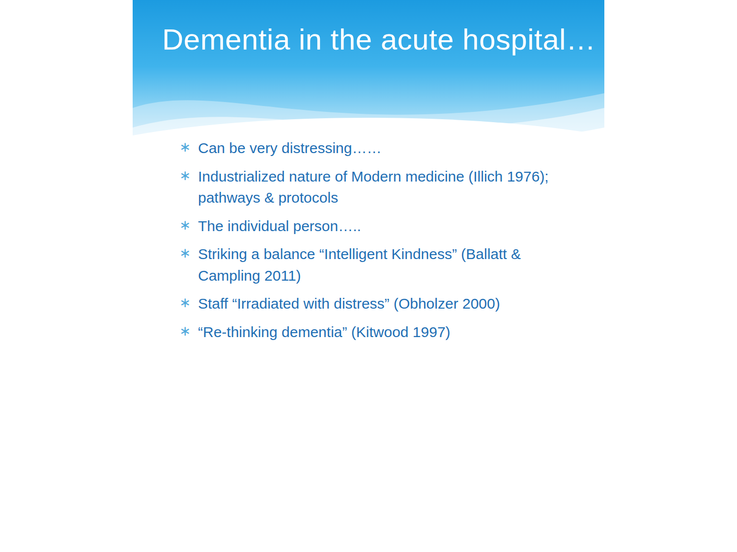Dementia in the acute hospital…
Can be very distressing……
Industrialized nature of Modern medicine (Illich 1976); pathways & protocols
The individual person…..
Striking a balance “Intelligent Kindness” (Ballatt & Campling 2011)
Staff “Irradiated with distress” (Obholzer 2000)
“Re-thinking dementia” (Kitwood 1997)
National dementia strategy: Butterfly scheme